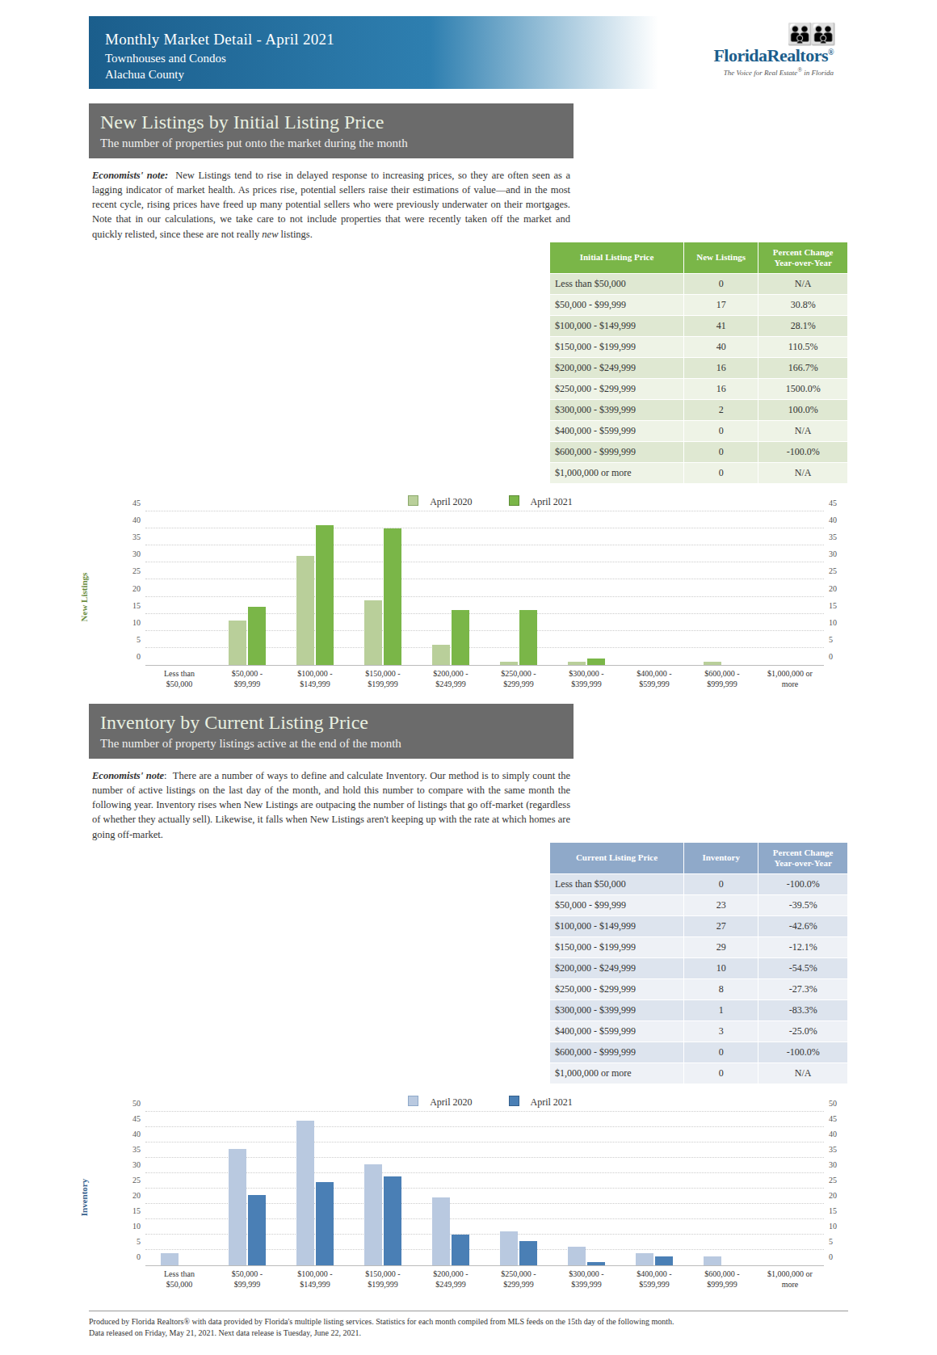Monthly Market Detail - April 2021
Townhouses and Condos
Alachua County
👪👪
FloridaRealtors®
The Voice for Real Estate® in Florida
New Listings by Initial Listing Price
The number of properties put onto the market during the month
Economists' note: New Listings tend to rise in delayed response to increasing prices, so they are often seen as a lagging indicator of market health. As prices rise, potential sellers raise their estimations of value—and in the most recent cycle, rising prices have freed up many potential sellers who were previously underwater on their mortgages. Note that in our calculations, we take care to not include properties that were recently taken off the market and quickly relisted, since these are not really new listings.
| Initial Listing Price | New Listings | Percent Change Year-over-Year |
| --- | --- | --- |
| Less than $50,000 | 0 | N/A |
| $50,000 - $99,999 | 17 | 30.8% |
| $100,000 - $149,999 | 41 | 28.1% |
| $150,000 - $199,999 | 40 | 110.5% |
| $200,000 - $249,999 | 16 | 166.7% |
| $250,000 - $299,999 | 16 | 1500.0% |
| $300,000 - $399,999 | 2 | 100.0% |
| $400,000 - $599,999 | 0 | N/A |
| $600,000 - $999,999 | 0 | -100.0% |
| $1,000,000 or more | 0 | N/A |
April 2020 April 2021
New Listings
45
45
40
40
35
35
30
30
25
25
20
20
15
15
10
10
5
5
0
0
Less than
$50,000
$50,000 -
$99,999
$100,000 -
$149,999
$150,000 -
$199,999
$200,000 -
$249,999
$250,000 -
$299,999
$300,000 -
$399,999
$400,000 -
$599,999
$600,000 -
$999,999
$1,000,000 or
more
Inventory by Current Listing Price
The number of property listings active at the end of the month
Economists' note: There are a number of ways to define and calculate Inventory. Our method is to simply count the number of active listings on the last day of the month, and hold this number to compare with the same month the following year. Inventory rises when New Listings are outpacing the number of listings that go off-market (regardless of whether they actually sell). Likewise, it falls when New Listings aren't keeping up with the rate at which homes are going off-market.
| Current Listing Price | Inventory | Percent Change Year-over-Year |
| --- | --- | --- |
| Less than $50,000 | 0 | -100.0% |
| $50,000 - $99,999 | 23 | -39.5% |
| $100,000 - $149,999 | 27 | -42.6% |
| $150,000 - $199,999 | 29 | -12.1% |
| $200,000 - $249,999 | 10 | -54.5% |
| $250,000 - $299,999 | 8 | -27.3% |
| $300,000 - $399,999 | 1 | -83.3% |
| $400,000 - $599,999 | 3 | -25.0% |
| $600,000 - $999,999 | 0 | -100.0% |
| $1,000,000 or more | 0 | N/A |
April 2020 April 2021
Inventory
50
50
45
45
40
40
35
35
30
30
25
25
20
20
15
15
10
10
5
5
0
0
Less than
$50,000
$50,000 -
$99,999
$100,000 -
$149,999
$150,000 -
$199,999
$200,000 -
$249,999
$250,000 -
$299,999
$300,000 -
$399,999
$400,000 -
$599,999
$600,000 -
$999,999
$1,000,000 or
more
Produced by Florida Realtors® with data provided by Florida's multiple listing services. Statistics for each month compiled from MLS feeds on the 15th day of the following month.
Data released on Friday, May 21, 2021. Next data release is Tuesday, June 22, 2021.